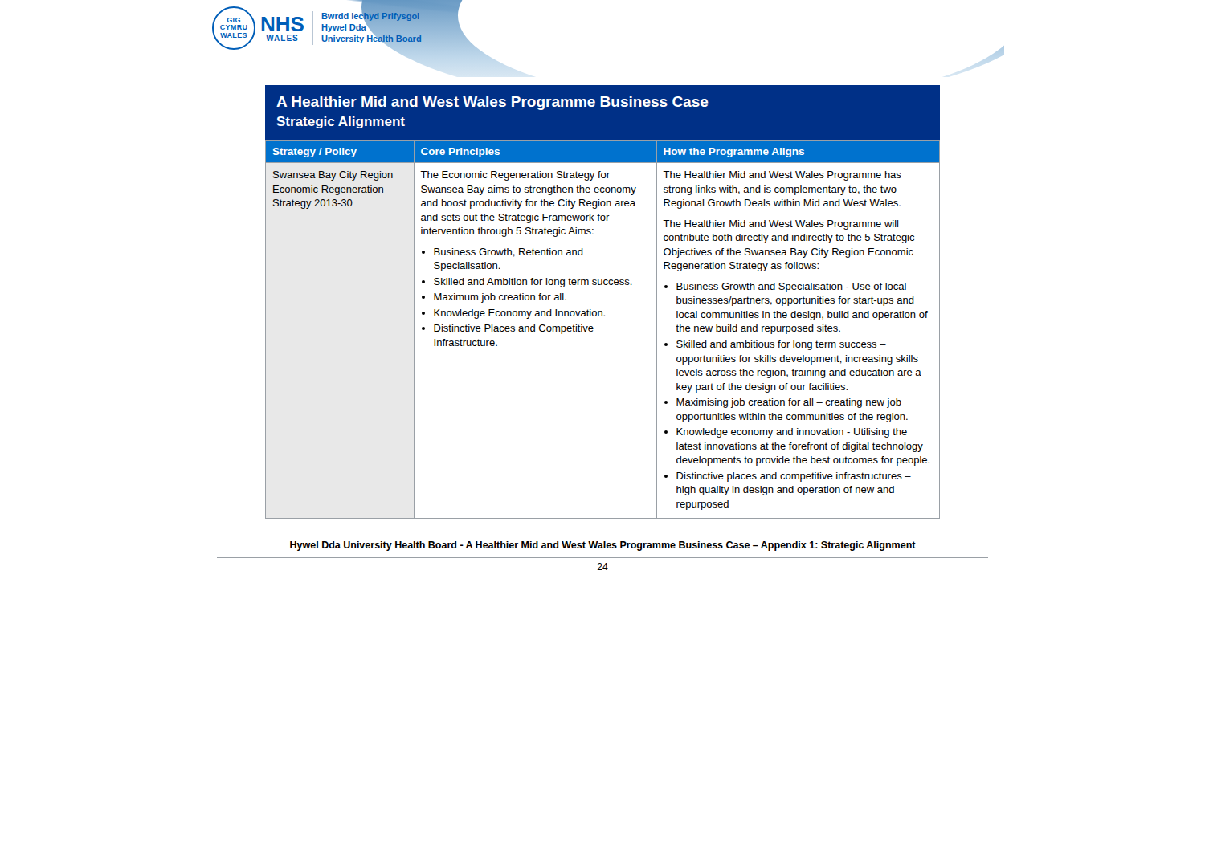GIG
CYMRU
WALES
NHSWALES
Bwrdd Iechyd Prifysgol
Hywel Dda
University Health Board
A Healthier Mid and West Wales Programme Business Case
Strategic Alignment
| Strategy / Policy | Core Principles | How the Programme Aligns |
| --- | --- | --- |
| Swansea Bay City Region Economic Regeneration Strategy 2013-30 | The Economic Regeneration Strategy for Swansea Bay aims to strengthen the economy and boost productivity for the City Region area and sets out the Strategic Framework for intervention through 5 Strategic Aims: Business Growth, Retention and Specialisation. Skilled and Ambition for long term success. Maximum job creation for all. Knowledge Economy and Innovation. Distinctive Places and Competitive Infrastructure. | The Healthier Mid and West Wales Programme has strong links with, and is complementary to, the two Regional Growth Deals within Mid and West Wales. The Healthier Mid and West Wales Programme will contribute both directly and indirectly to the 5 Strategic Objectives of the Swansea Bay City Region Economic Regeneration Strategy as follows: Business Growth and Specialisation - Use of local businesses/partners, opportunities for start-ups and local communities in the design, build and operation of the new build and repurposed sites. Skilled and ambitious for long term success – opportunities for skills development, increasing skills levels across the region, training and education are a key part of the design of our facilities. Maximising job creation for all – creating new job opportunities within the communities of the region. Knowledge economy and innovation - Utilising the latest innovations at the forefront of digital technology developments to provide the best outcomes for people. Distinctive places and competitive infrastructures – high quality in design and operation of new and repurposed |
Hywel Dda University Health Board - A Healthier Mid and West Wales Programme Business Case – Appendix 1: Strategic Alignment
24